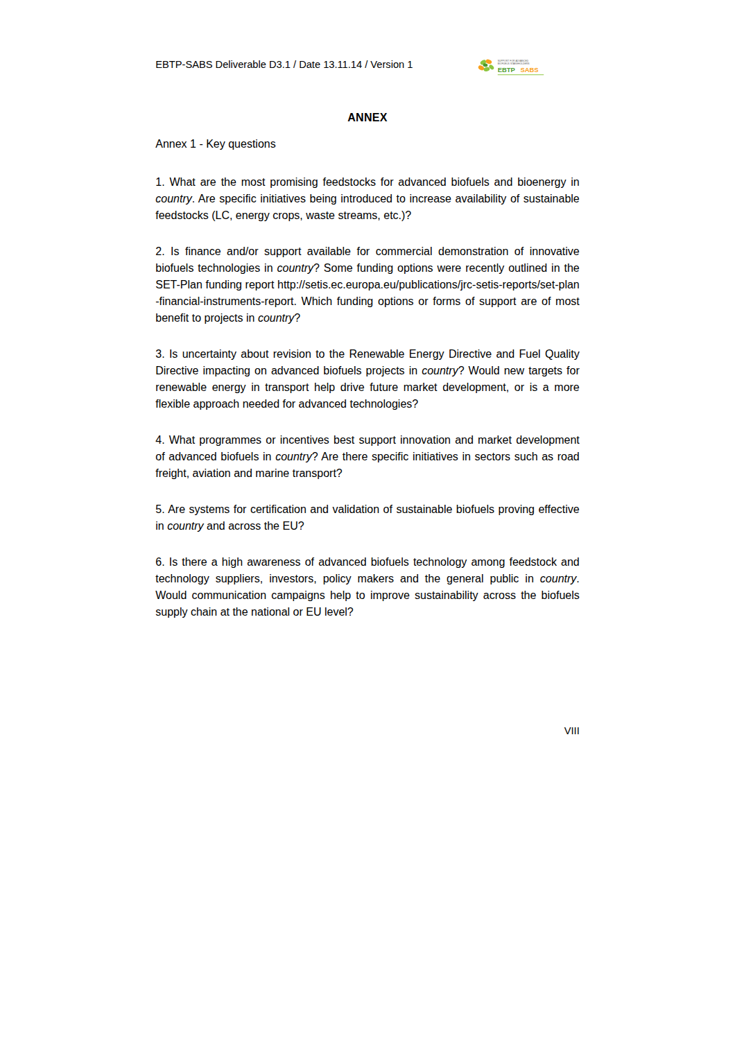EBTP-SABS Deliverable D3.1 / Date 13.11.14 / Version 1
SUPPORT FOR ADVANCED BIOFUELS STAKEHOLDERS EBTP SABS
ANNEX
Annex 1 - Key questions
1. What are the most promising feedstocks for advanced biofuels and bioenergy in country. Are specific initiatives being introduced to increase availability of sustainable feedstocks (LC, energy crops, waste streams, etc.)?
2. Is finance and/or support available for commercial demonstration of innovative biofuels technologies in country? Some funding options were recently outlined in the SET-Plan funding report http://setis.ec.europa.eu/publications/jrc-setis-reports/set-plan-financial-instruments-report. Which funding options or forms of support are of most benefit to projects in country?
3. Is uncertainty about revision to the Renewable Energy Directive and Fuel Quality Directive impacting on advanced biofuels projects in country? Would new targets for renewable energy in transport help drive future market development, or is a more flexible approach needed for advanced technologies?
4. What programmes or incentives best support innovation and market development of advanced biofuels in country? Are there specific initiatives in sectors such as road freight, aviation and marine transport?
5. Are systems for certification and validation of sustainable biofuels proving effective in country and across the EU?
6. Is there a high awareness of advanced biofuels technology among feedstock and technology suppliers, investors, policy makers and the general public in country. Would communication campaigns help to improve sustainability across the biofuels supply chain at the national or EU level?
VIII